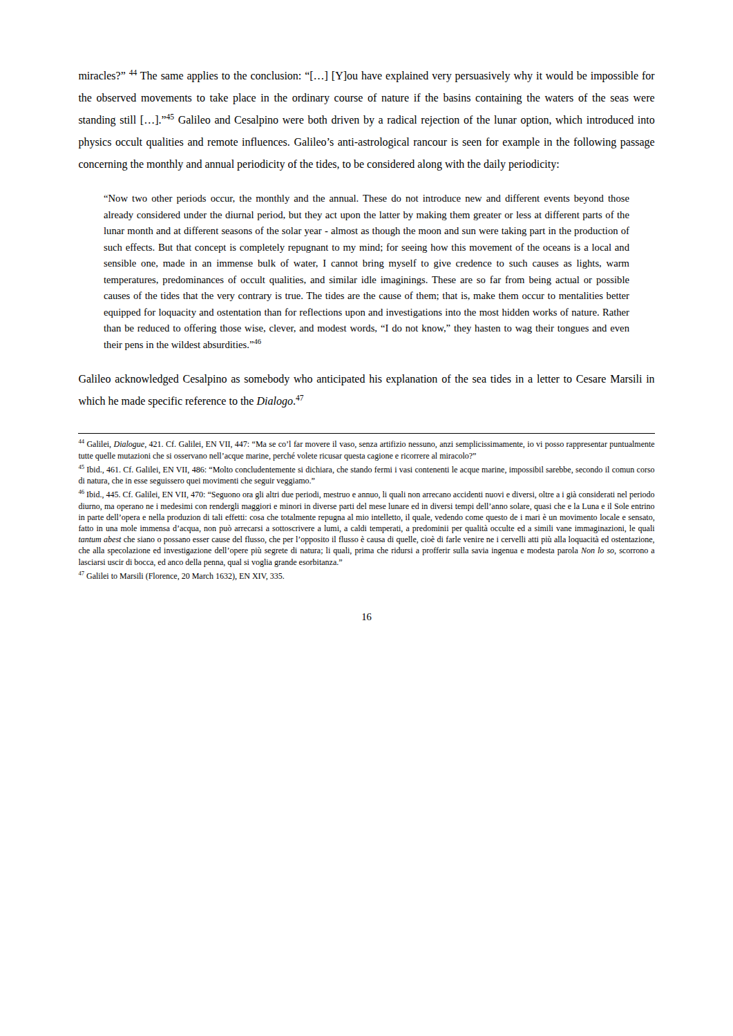miracles?” 44 The same applies to the conclusion: “[…] [Y]ou have explained very persuasively why it would be impossible for the observed movements to take place in the ordinary course of nature if the basins containing the waters of the seas were standing still […].”45 Galileo and Cesalpino were both driven by a radical rejection of the lunar option, which introduced into physics occult qualities and remote influences. Galileo’s anti-astrological rancour is seen for example in the following passage concerning the monthly and annual periodicity of the tides, to be considered along with the daily periodicity:
“Now two other periods occur, the monthly and the annual. These do not introduce new and different events beyond those already considered under the diurnal period, but they act upon the latter by making them greater or less at different parts of the lunar month and at different seasons of the solar year - almost as though the moon and sun were taking part in the production of such effects. But that concept is completely repugnant to my mind; for seeing how this movement of the oceans is a local and sensible one, made in an immense bulk of water, I cannot bring myself to give credence to such causes as lights, warm temperatures, predominances of occult qualities, and similar idle imaginings. These are so far from being actual or possible causes of the tides that the very contrary is true. The tides are the cause of them; that is, make them occur to mentalities better equipped for loquacity and ostentation than for reflections upon and investigations into the most hidden works of nature. Rather than be reduced to offering those wise, clever, and modest words, “I do not know,” they hasten to wag their tongues and even their pens in the wildest absurdities.”46
Galileo acknowledged Cesalpino as somebody who anticipated his explanation of the sea tides in a letter to Cesare Marsili in which he made specific reference to the Dialogo.47
44 Galilei, Dialogue, 421. Cf. Galilei, EN VII, 447: “Ma se co’l far movere il vaso, senza artifizio nessuno, anzi semplicissimamente, io vi posso rappresentar puntualmente tutte quelle mutazioni che si osservano nell’acque marine, perché volete ricusar questa cagione e ricorrere al miracolo?”
45 Ibid., 461. Cf. Galilei, EN VII, 486: “Molto concludentemente si dichiara, che stando fermi i vasi contenenti le acque marine, impossibil sarebbe, secondo il comun corso di natura, che in esse seguissero quei movimenti che seguir veggiamo.”
46 Ibid., 445. Cf. Galilei, EN VII, 470: “Seguono ora gli altri due periodi, mestruo e annuo, li quali non arrecano accidenti nuovi e diversi, oltre a i già considerati nel periodo diurno, ma operano ne i medesimi con rendergli maggiori e minori in diverse parti del mese lunare ed in diversi tempi dell’anno solare, quasi che e la Luna e il Sole entrino in parte dell’opera e nella produzion di tali effetti: cosa che totalmente repugna al mio intelletto, il quale, vedendo come questo de i mari è un movimento locale e sensato, fatto in una mole immensa d’acqua, non può arrecarsi a sottoscrivere a lumi, a caldi temperati, a predominii per qualità occulte ed a simili vane immaginazioni, le quali tantum abest che siano o possano esser cause del flusso, che per l’opposito il flusso è causa di quelle, cioè di farle venire ne i cervelli atti più alla loquacità ed ostentazione, che alla specolazione ed investigazione dell’opere più segrete di natura; li quali, prima che ridursi a profferir sulla savia ingenua e modesta parola Non lo so, scorrono a lasciarsi uscir di bocca, ed anco della penna, qual si voglia grande esorbitanza.”
47 Galilei to Marsili (Florence, 20 March 1632), EN XIV, 335.
16